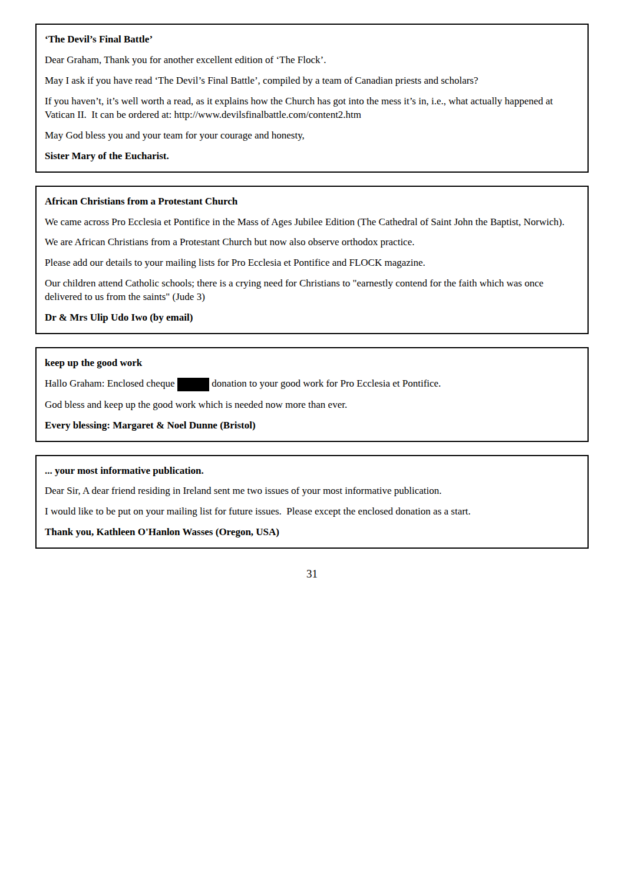‘The Devil’s Final Battle’
Dear Graham, Thank you for another excellent edition of ‘The Flock’.
May I ask if you have read ‘The Devil’s Final Battle’, compiled by a team of Canadian priests and scholars?
If you haven’t, it’s well worth a read, as it explains how the Church has got into the mess it’s in, i.e., what actually happened at Vatican II. It can be ordered at: http://www.devilsfinalbattle.com/content2.htm
May God bless you and your team for your courage and honesty,
Sister Mary of the Eucharist.
African Christians from a Protestant Church
We came across Pro Ecclesia et Pontifice in the Mass of Ages Jubilee Edition (The Cathedral of Saint John the Baptist, Norwich).
We are African Christians from a Protestant Church but now also observe orthodox practice.
Please add our details to your mailing lists for Pro Ecclesia et Pontifice and FLOCK magazine.
Our children attend Catholic schools; there is a crying need for Christians to "earnestly contend for the faith which was once delivered to us from the saints" (Jude 3)
Dr & Mrs Ulip Udo Iwo (by email)
keep up the good work
Hallo Graham: Enclosed cheque donation to your good work for Pro Ecclesia et Pontifice.
God bless and keep up the good work which is needed now more than ever.
Every blessing: Margaret & Noel Dunne (Bristol)
... your most informative publication.
Dear Sir, A dear friend residing in Ireland sent me two issues of your most informative publication.
I would like to be put on your mailing list for future issues. Please except the enclosed donation as a start.
Thank you, Kathleen O'Hanlon Wasses (Oregon, USA)
31